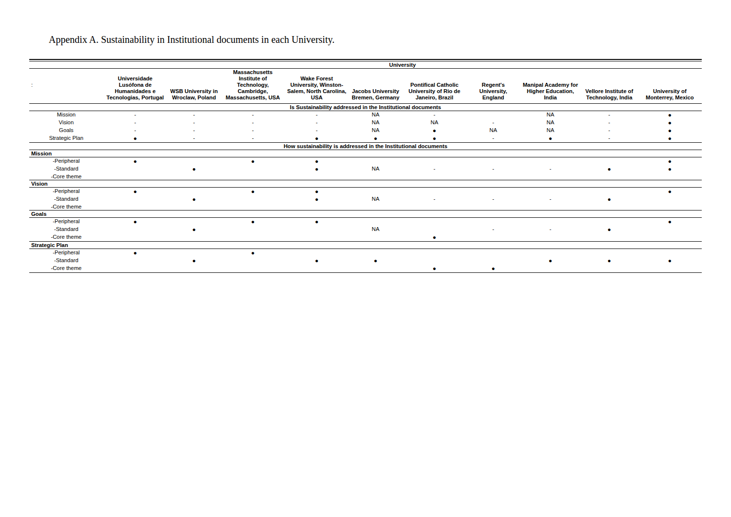Appendix A. Sustainability in Institutional documents in each University.
| | University |
| : | Universidade Lusófona de Humanidades e Tecnologias, Portugal | WSB University in Wroclaw, Poland | Massachusetts Institute of Technology, Cambridge, Massachusetts, USA | Wake Forest University, Winston-Salem, North Carolina, USA | Jacobs University Bremen, Germany | Pontifical Catholic University of Rio de Janeiro, Brazil | Regent's University, England | Manipal Academy for Higher Education, India | Vellore Institute of Technology, India | University of Monterrey, Mexico |
| Is Sustainability addressed in the Institutional documents |
| Mission | | | | | | | | | | |
| Vision | | | | | | | | | | |
| Goals | | | | | | | | | | |
| Strategic Plan | | | | | | | | | | |
| How sustainability is addressed in the Institutional documents |
| Mission |
| -Peripheral | | | | | | | | | | |
| -Standard | | | | | | | | | | |
| -Core theme | | | | | | | | | | |
| Vision |
| -Peripheral | | | | | | | | | | |
| -Standard | | | | | | | | | | |
| -Core theme | | | | | | | | | | |
| Goals |
| -Peripheral | | | | | | | | | | |
| -Standard | | | | | | | | | | |
| -Core theme | | | | | | | | | | |
| Strategic Plan |
| -Peripheral | | | | | | | | | | |
| -Standard | | | | | | | | | | |
| -Core theme | | | | | | | | | | |